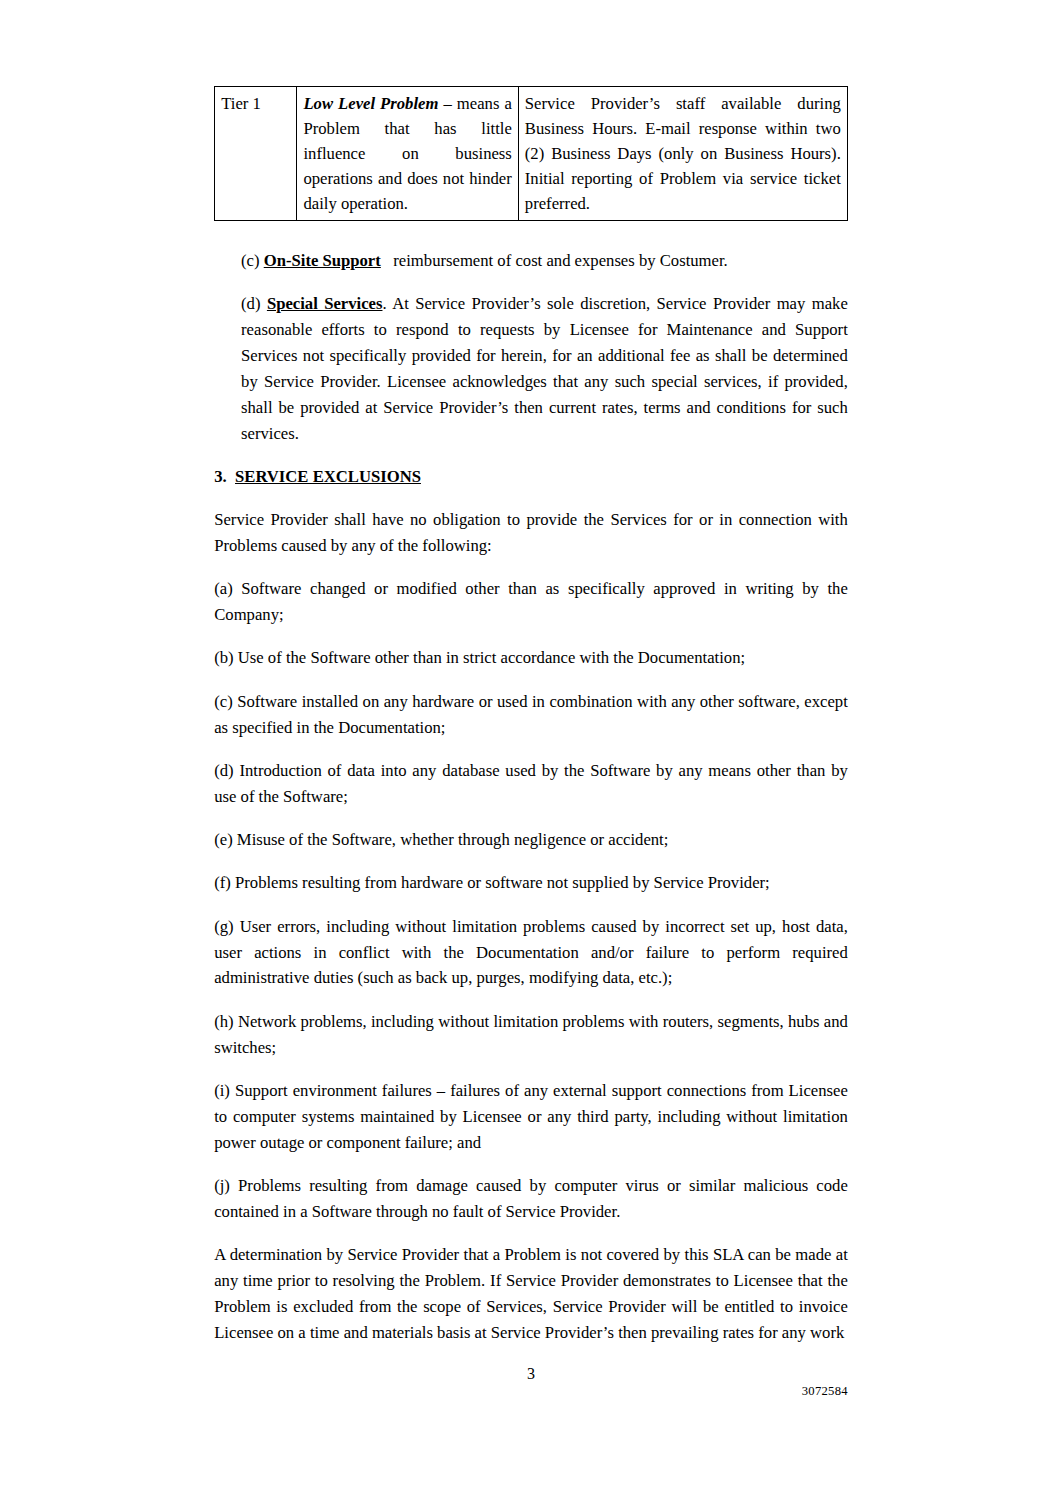| Tier 1 | Low Level Problem – means a Problem that has little influence on business operations and does not hinder daily operation. | Service Provider’s staff available during Business Hours. E-mail response within two (2) Business Days (only on Business Hours). Initial reporting of Problem via service ticket preferred. |
(c) On-Site Support reimbursement of cost and expenses by Costumer.
(d) Special Services. At Service Provider’s sole discretion, Service Provider may make reasonable efforts to respond to requests by Licensee for Maintenance and Support Services not specifically provided for herein, for an additional fee as shall be determined by Service Provider. Licensee acknowledges that any such special services, if provided, shall be provided at Service Provider’s then current rates, terms and conditions for such services.
3. SERVICE EXCLUSIONS
Service Provider shall have no obligation to provide the Services for or in connection with Problems caused by any of the following:
(a) Software changed or modified other than as specifically approved in writing by the Company;
(b) Use of the Software other than in strict accordance with the Documentation;
(c) Software installed on any hardware or used in combination with any other software, except as specified in the Documentation;
(d) Introduction of data into any database used by the Software by any means other than by use of the Software;
(e) Misuse of the Software, whether through negligence or accident;
(f) Problems resulting from hardware or software not supplied by Service Provider;
(g) User errors, including without limitation problems caused by incorrect set up, host data, user actions in conflict with the Documentation and/or failure to perform required administrative duties (such as back up, purges, modifying data, etc.);
(h) Network problems, including without limitation problems with routers, segments, hubs and switches;
(i) Support environment failures – failures of any external support connections from Licensee to computer systems maintained by Licensee or any third party, including without limitation power outage or component failure; and
(j) Problems resulting from damage caused by computer virus or similar malicious code contained in a Software through no fault of Service Provider.
A determination by Service Provider that a Problem is not covered by this SLA can be made at any time prior to resolving the Problem. If Service Provider demonstrates to Licensee that the Problem is excluded from the scope of Services, Service Provider will be entitled to invoice Licensee on a time and materials basis at Service Provider’s then prevailing rates for any work
3
3072584